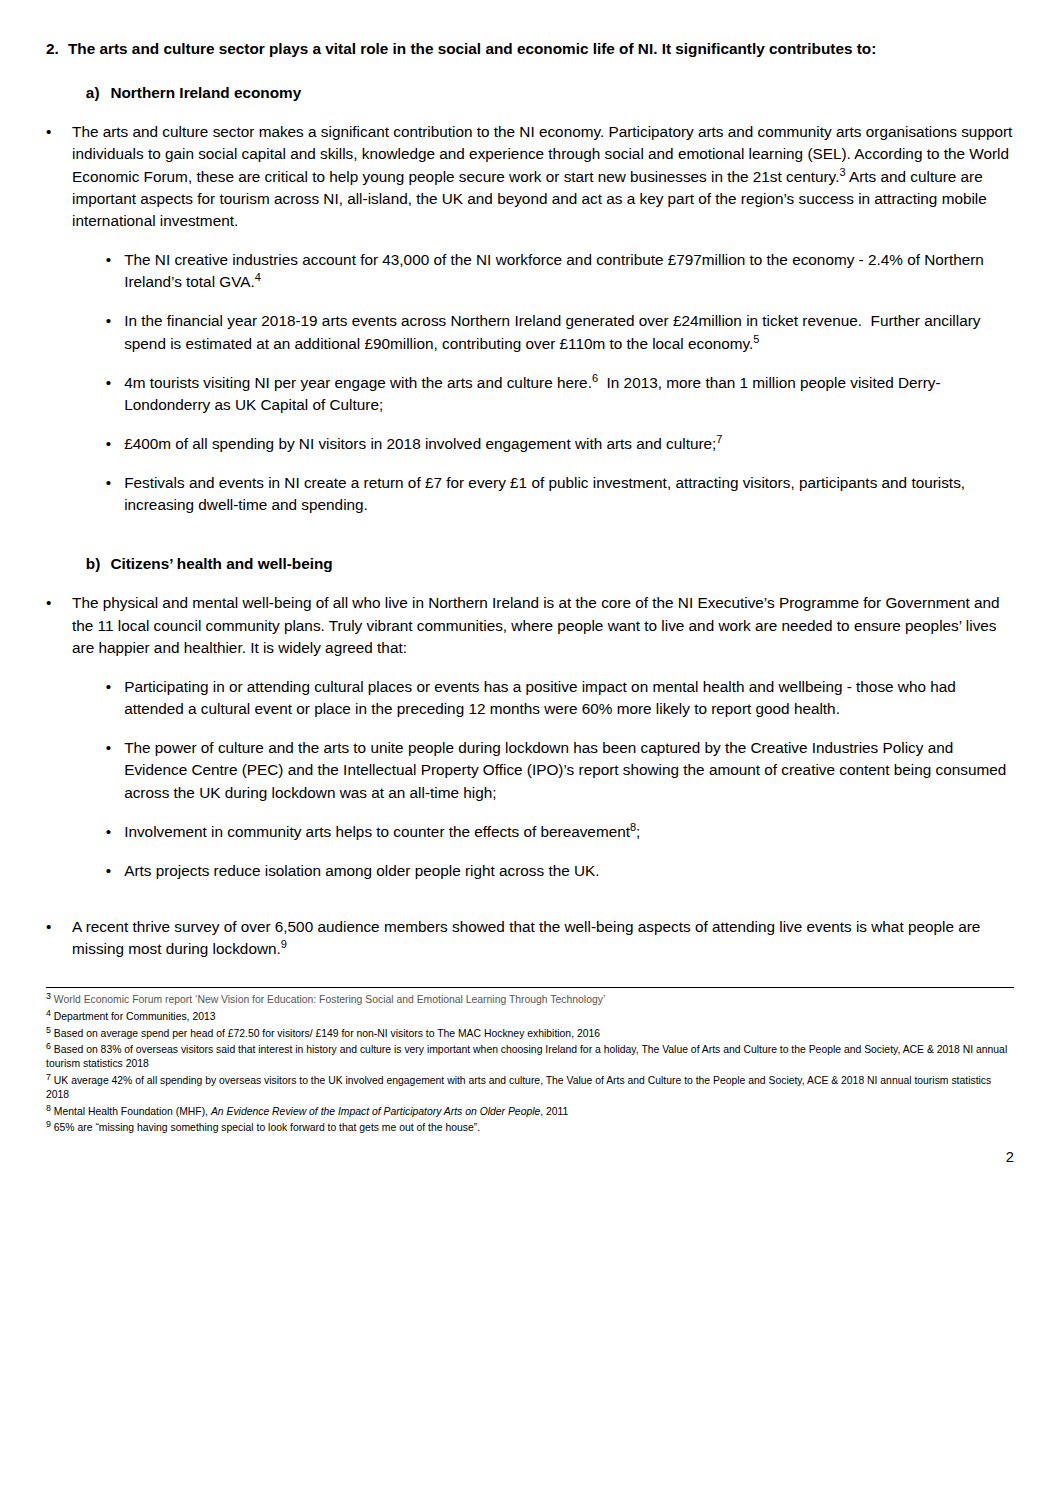2. The arts and culture sector plays a vital role in the social and economic life of NI. It significantly contributes to:
a) Northern Ireland economy
•
The arts and culture sector makes a significant contribution to the NI economy. Participatory arts and community arts organisations support individuals to gain social capital and skills, knowledge and experience through social and emotional learning (SEL). According to the World Economic Forum, these are critical to help young people secure work or start new businesses in the 21st century.3 Arts and culture are important aspects for tourism across NI, all-island, the UK and beyond and act as a key part of the region’s success in attracting mobile international investment.
The NI creative industries account for 43,000 of the NI workforce and contribute £797million to the economy - 2.4% of Northern Ireland’s total GVA.4
In the financial year 2018-19 arts events across Northern Ireland generated over £24million in ticket revenue. Further ancillary spend is estimated at an additional £90million, contributing over £110m to the local economy.5
4m tourists visiting NI per year engage with the arts and culture here.6 In 2013, more than 1 million people visited Derry-Londonderry as UK Capital of Culture;
£400m of all spending by NI visitors in 2018 involved engagement with arts and culture;7
Festivals and events in NI create a return of £7 for every £1 of public investment, attracting visitors, participants and tourists, increasing dwell-time and spending.
b) Citizens’ health and well-being
•
The physical and mental well-being of all who live in Northern Ireland is at the core of the NI Executive’s Programme for Government and the 11 local council community plans. Truly vibrant communities, where people want to live and work are needed to ensure peoples’ lives are happier and healthier. It is widely agreed that:
Participating in or attending cultural places or events has a positive impact on mental health and wellbeing - those who had attended a cultural event or place in the preceding 12 months were 60% more likely to report good health.
The power of culture and the arts to unite people during lockdown has been captured by the Creative Industries Policy and Evidence Centre (PEC) and the Intellectual Property Office (IPO)’s report showing the amount of creative content being consumed across the UK during lockdown was at an all-time high;
Involvement in community arts helps to counter the effects of bereavement8;
Arts projects reduce isolation among older people right across the UK.
•
A recent thrive survey of over 6,500 audience members showed that the well-being aspects of attending live events is what people are missing most during lockdown.9
3 World Economic Forum report ‘New Vision for Education: Fostering Social and Emotional Learning Through Technology’
4 Department for Communities, 2013
5 Based on average spend per head of £72.50 for visitors/ £149 for non-NI visitors to The MAC Hockney exhibition, 2016
6 Based on 83% of overseas visitors said that interest in history and culture is very important when choosing Ireland for a holiday, The Value of Arts and Culture to the People and Society, ACE & 2018 NI annual tourism statistics 2018
7 UK average 42% of all spending by overseas visitors to the UK involved engagement with arts and culture, The Value of Arts and Culture to the People and Society, ACE & 2018 NI annual tourism statistics 2018
8 Mental Health Foundation (MHF), An Evidence Review of the Impact of Participatory Arts on Older People, 2011
9 65% are “missing having something special to look forward to that gets me out of the house”.
2